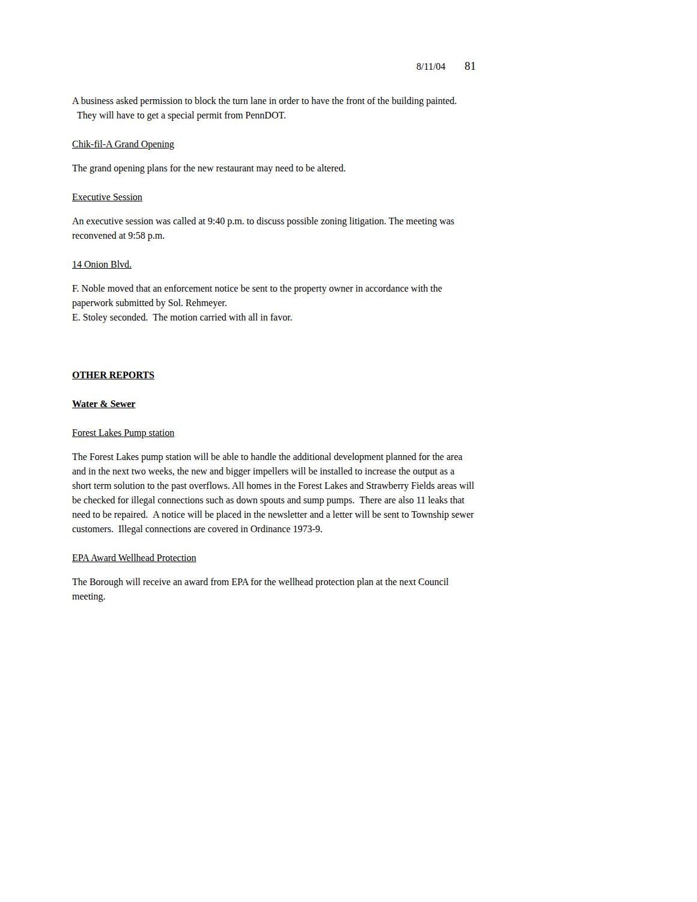8/11/0481
A business asked permission to block the turn lane in order to have the front of the building painted. They will have to get a special permit from PennDOT.
Chik-fil-A Grand Opening
The grand opening plans for the new restaurant may need to be altered.
Executive Session
An executive session was called at 9:40 p.m. to discuss possible zoning litigation. The meeting was reconvened at 9:58 p.m.
14 Onion Blvd.
F. Noble moved that an enforcement notice be sent to the property owner in accordance with the paperwork submitted by Sol. Rehmeyer.
E. Stoley seconded. The motion carried with all in favor.
OTHER REPORTS
Water & Sewer
Forest Lakes Pump station
The Forest Lakes pump station will be able to handle the additional development planned for the area and in the next two weeks, the new and bigger impellers will be installed to increase the output as a short term solution to the past overflows. All homes in the Forest Lakes and Strawberry Fields areas will be checked for illegal connections such as down spouts and sump pumps. There are also 11 leaks that need to be repaired. A notice will be placed in the newsletter and a letter will be sent to Township sewer customers. Illegal connections are covered in Ordinance 1973-9.
EPA Award Wellhead Protection
The Borough will receive an award from EPA for the wellhead protection plan at the next Council meeting.